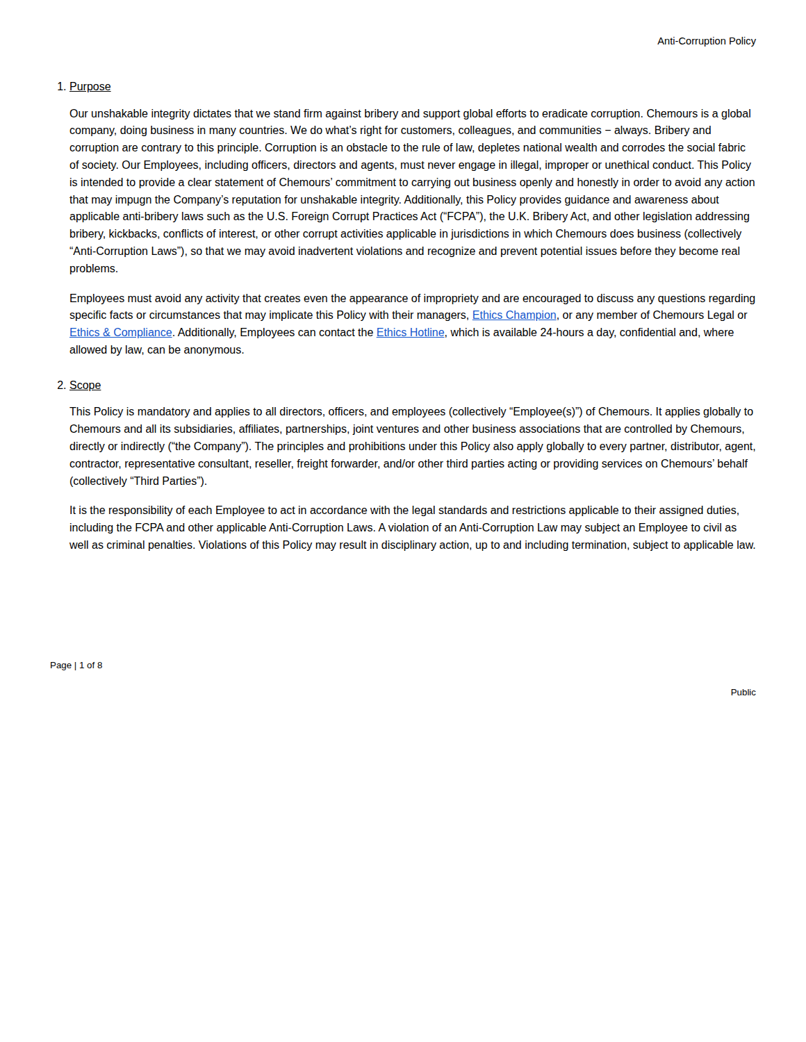Anti-Corruption Policy
Purpose
Our unshakable integrity dictates that we stand firm against bribery and support global efforts to eradicate corruption. Chemours is a global company, doing business in many countries. We do what’s right for customers, colleagues, and communities − always. Bribery and corruption are contrary to this principle. Corruption is an obstacle to the rule of law, depletes national wealth and corrodes the social fabric of society. Our Employees, including officers, directors and agents, must never engage in illegal, improper or unethical conduct. This Policy is intended to provide a clear statement of Chemours’ commitment to carrying out business openly and honestly in order to avoid any action that may impugn the Company’s reputation for unshakable integrity. Additionally, this Policy provides guidance and awareness about applicable anti-bribery laws such as the U.S. Foreign Corrupt Practices Act (“FCPA”), the U.K. Bribery Act, and other legislation addressing bribery, kickbacks, conflicts of interest, or other corrupt activities applicable in jurisdictions in which Chemours does business (collectively “Anti-Corruption Laws”), so that we may avoid inadvertent violations and recognize and prevent potential issues before they become real problems.
Employees must avoid any activity that creates even the appearance of impropriety and are encouraged to discuss any questions regarding specific facts or circumstances that may implicate this Policy with their managers, Ethics Champion, or any member of Chemours Legal or Ethics & Compliance. Additionally, Employees can contact the Ethics Hotline, which is available 24-hours a day, confidential and, where allowed by law, can be anonymous.
Scope
This Policy is mandatory and applies to all directors, officers, and employees (collectively “Employee(s)”) of Chemours. It applies globally to Chemours and all its subsidiaries, affiliates, partnerships, joint ventures and other business associations that are controlled by Chemours, directly or indirectly (“the Company”). The principles and prohibitions under this Policy also apply globally to every partner, distributor, agent, contractor, representative consultant, reseller, freight forwarder, and/or other third parties acting or providing services on Chemours’ behalf (collectively “Third Parties”).
It is the responsibility of each Employee to act in accordance with the legal standards and restrictions applicable to their assigned duties, including the FCPA and other applicable Anti-Corruption Laws. A violation of an Anti-Corruption Law may subject an Employee to civil as well as criminal penalties. Violations of this Policy may result in disciplinary action, up to and including termination, subject to applicable law.
Page | 1 of 8
Public